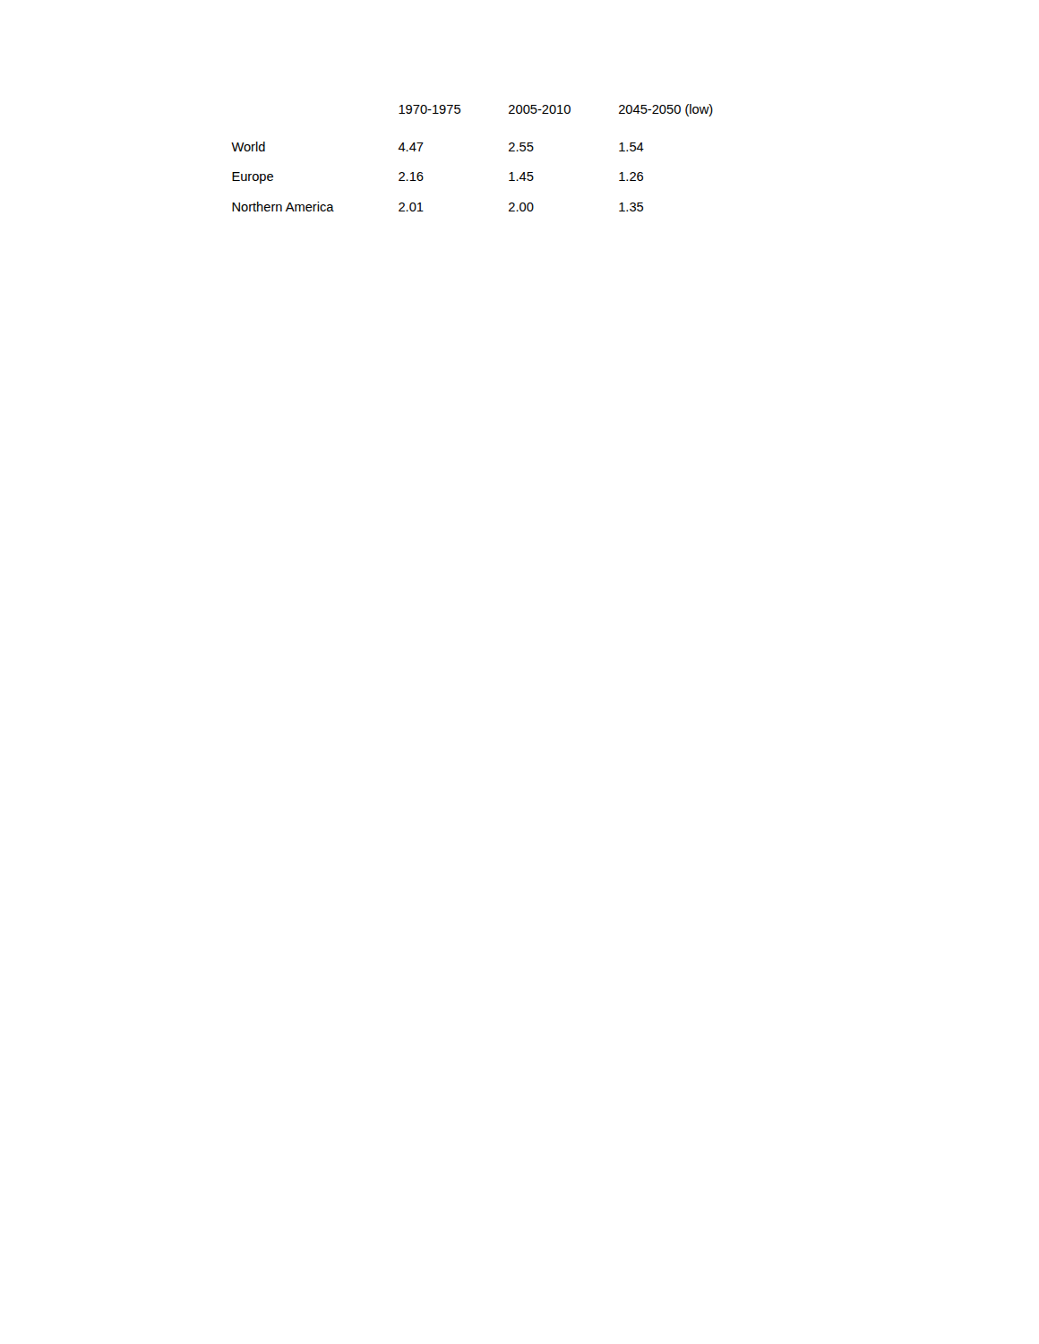| | 1970-1975 | 2005-2010 | 2045-2050 (low) |
| --- | --- | --- | --- |
| World | 4.47 | 2.55 | 1.54 |
| Europe | 2.16 | 1.45 | 1.26 |
| Northern America | 2.01 | 2.00 | 1.35 |